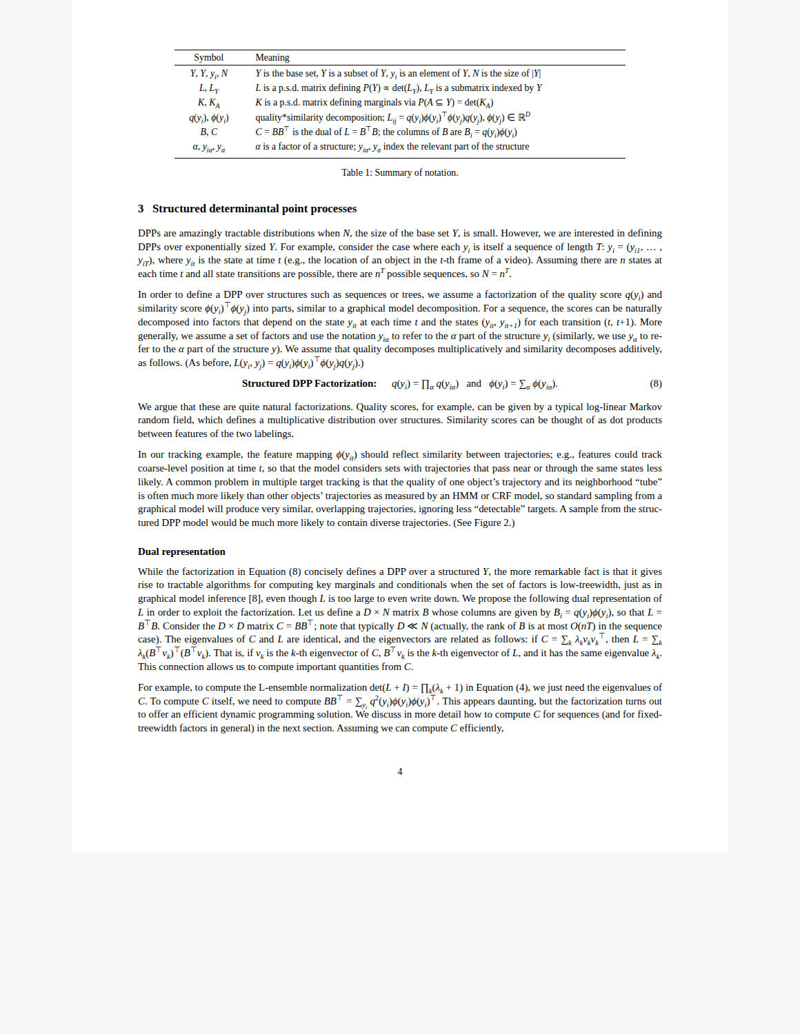| Symbol | Meaning |
| --- | --- |
| Y , Y , y i , N | Y is the base set, Y is a subset of Y , y i is an element of Y , N is the size of / Y / |
| L , L Y | L is a p.s.d. matrix defining P ( Y ) ∝ det( L Y ), L Y is a submatrix indexed by Y |
| K , K A | K is a p.s.d. matrix defining marginals via P ( A ⊆ Y ) = det( K A ) |
| q ( y i ), ϕ ( y i ) | quality*similarity decomposition; L ij = q ( y i ) ϕ ( y i ) ⊤ ϕ ( y j ) q ( y j ), ϕ ( y j ) ∈ ℝ D |
| B , C | C = BB ⊤ is the dual of L = B ⊤ B ; the columns of B are B i = q ( y i ) ϕ ( y i ) |
| α , y iα , y α | α is a factor of a structure; y iα , y α index the relevant part of the structure |
Table 1: Summary of notation.
3 Structured determinantal point processes
DPPs are amazingly tractable distributions when N, the size of the base set Y, is small. However, we are interested in defining DPPs over exponentially sized Y. For example, consider the case where each yi is itself a sequence of length T: yi = (yi1, … , yiT), where yit is the state at time t (e.g., the location of an object in the t-th frame of a video). Assuming there are n states at each time t and all state transitions are possible, there are nT possible sequences, so N = nT.
In order to define a DPP over structures such as sequences or trees, we assume a factorization of the quality score q(yi) and similarity score ϕ(yi)⊤ϕ(yj) into parts, similar to a graphical model decomposition. For a sequence, the scores can be naturally decomposed into factors that depend on the state yit at each time t and the states (yit, yit+1) for each transition (t, t+1). More generally, we assume a set of factors and use the notation yiα to refer to the α part of the structure yi (similarly, we use yα to refer to the α part of the structure y). We assume that quality decomposes multiplicatively and similarity decomposes additively, as follows. (As before, L(yi, yj) = q(yi)ϕ(yi)⊤ϕ(yj)q(yj).)
Structured DPP Factorization: q(yi) = ∏α q(yiα) and ϕ(yi) = ∑α ϕ(yiα). (8)
We argue that these are quite natural factorizations. Quality scores, for example, can be given by a typical log-linear Markov random field, which defines a multiplicative distribution over structures. Similarity scores can be thought of as dot products between features of the two labelings.
In our tracking example, the feature mapping ϕ(yit) should reflect similarity between trajectories; e.g., features could track coarse-level position at time t, so that the model considers sets with trajectories that pass near or through the same states less likely. A common problem in multiple target tracking is that the quality of one object’s trajectory and its neighborhood “tube” is often much more likely than other objects’ trajectories as measured by an HMM or CRF model, so standard sampling from a graphical model will produce very similar, overlapping trajectories, ignoring less “detectable” targets. A sample from the structured DPP model would be much more likely to contain diverse trajectories. (See Figure 2.)
Dual representation
While the factorization in Equation (8) concisely defines a DPP over a structured Y, the more remarkable fact is that it gives rise to tractable algorithms for computing key marginals and conditionals when the set of factors is low-treewidth, just as in graphical model inference [8], even though L is too large to even write down. We propose the following dual representation of L in order to exploit the factorization. Let us define a D × N matrix B whose columns are given by Bi = q(yi)ϕ(yi), so that L = B⊤B. Consider the D × D matrix C = BB⊤; note that typically D ≪ N (actually, the rank of B is at most O(nT) in the sequence case). The eigenvalues of C and L are identical, and the eigenvectors are related as follows: if C = ∑k λk vk vk⊤, then L = ∑k λk(B⊤vk)⊤(B⊤vk). That is, if vk is the k-th eigenvector of C, B⊤vk is the k-th eigenvector of L, and it has the same eigenvalue λk. This connection allows us to compute important quantities from C.
For example, to compute the L-ensemble normalization det(L + I) = ∏k(λk + 1) in Equation (4), we just need the eigenvalues of C. To compute C itself, we need to compute BB⊤ = ∑yi q2(yi)ϕ(yi)ϕ(yi)⊤. This appears daunting, but the factorization turns out to offer an efficient dynamic programming solution. We discuss in more detail how to compute C for sequences (and for fixed-treewidth factors in general) in the next section. Assuming we can compute C efficiently,
4